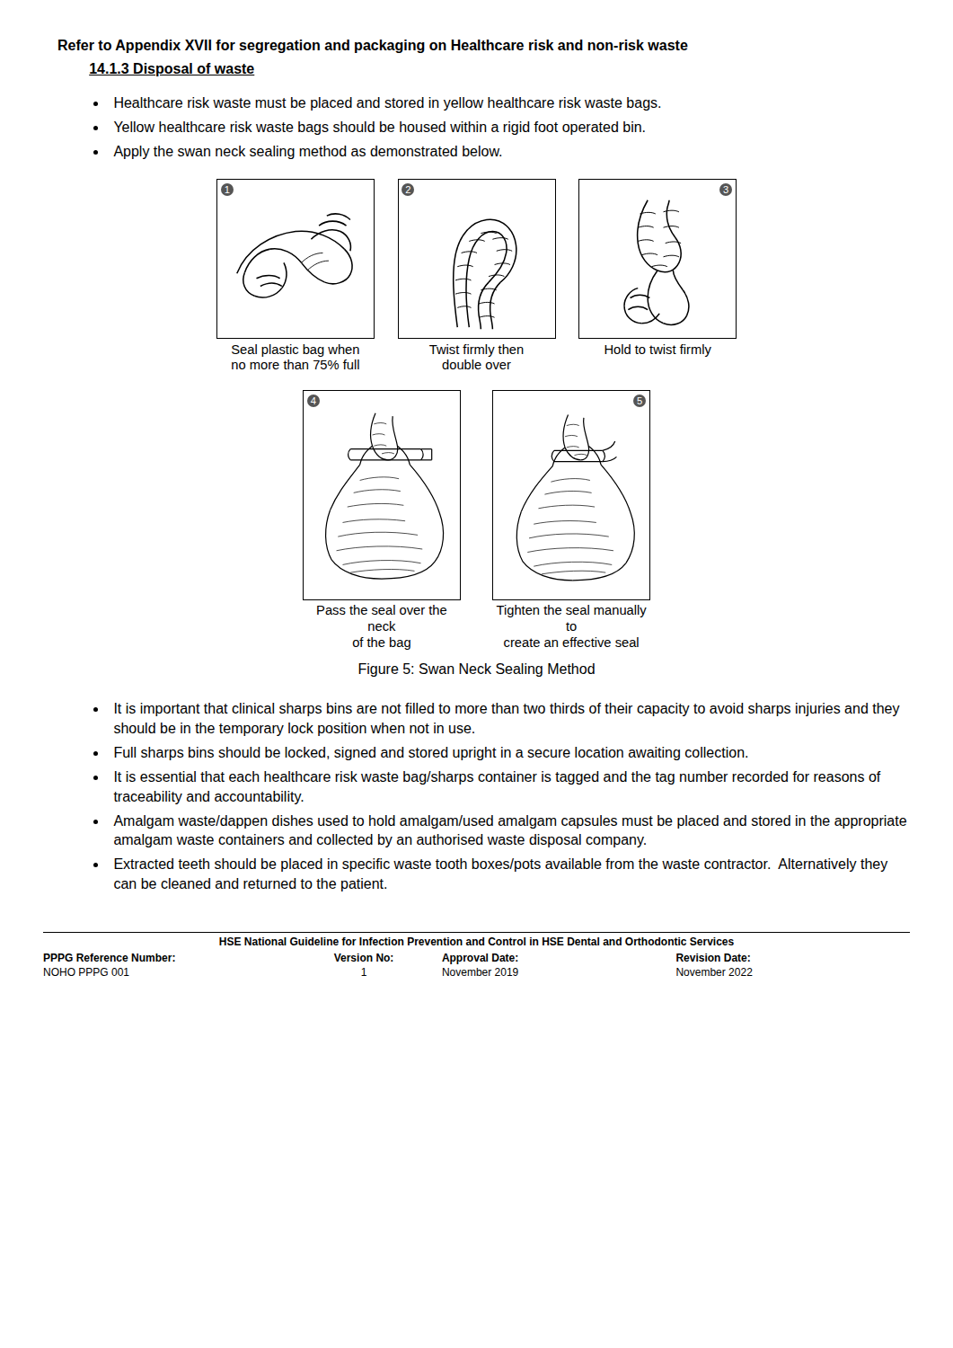Refer to Appendix XVII for segregation and packaging on Healthcare risk and non-risk waste
14.1.3 Disposal of waste
Healthcare risk waste must be placed and stored in yellow healthcare risk waste bags.
Yellow healthcare risk waste bags should be housed within a rigid foot operated bin.
Apply the swan neck sealing method as demonstrated below.
1
Seal plastic bag when
no more than 75% full
2
Twist firmly then
double over
3
Hold to twist firmly
4
Pass the seal over the neck
of the bag
5
Tighten the seal manually to
create an effective seal
Figure 5: Swan Neck Sealing Method
It is important that clinical sharps bins are not filled to more than two thirds of their capacity to avoid sharps injuries and they should be in the temporary lock position when not in use.
Full sharps bins should be locked, signed and stored upright in a secure location awaiting collection.
It is essential that each healthcare risk waste bag/sharps container is tagged and the tag number recorded for reasons of traceability and accountability.
Amalgam waste/dappen dishes used to hold amalgam/used amalgam capsules must be placed and stored in the appropriate amalgam waste containers and collected by an authorised waste disposal company.
Extracted teeth should be placed in specific waste tooth boxes/pots available from the waste contractor. Alternatively they can be cleaned and returned to the patient.
HSE National Guideline for Infection Prevention and Control in HSE Dental and Orthodontic Services
| PPPG Reference Number: | Version No: | Approval Date: | Revision Date: |
| NOHO PPPG 001 | 1 | November 2019 | November 2022 |